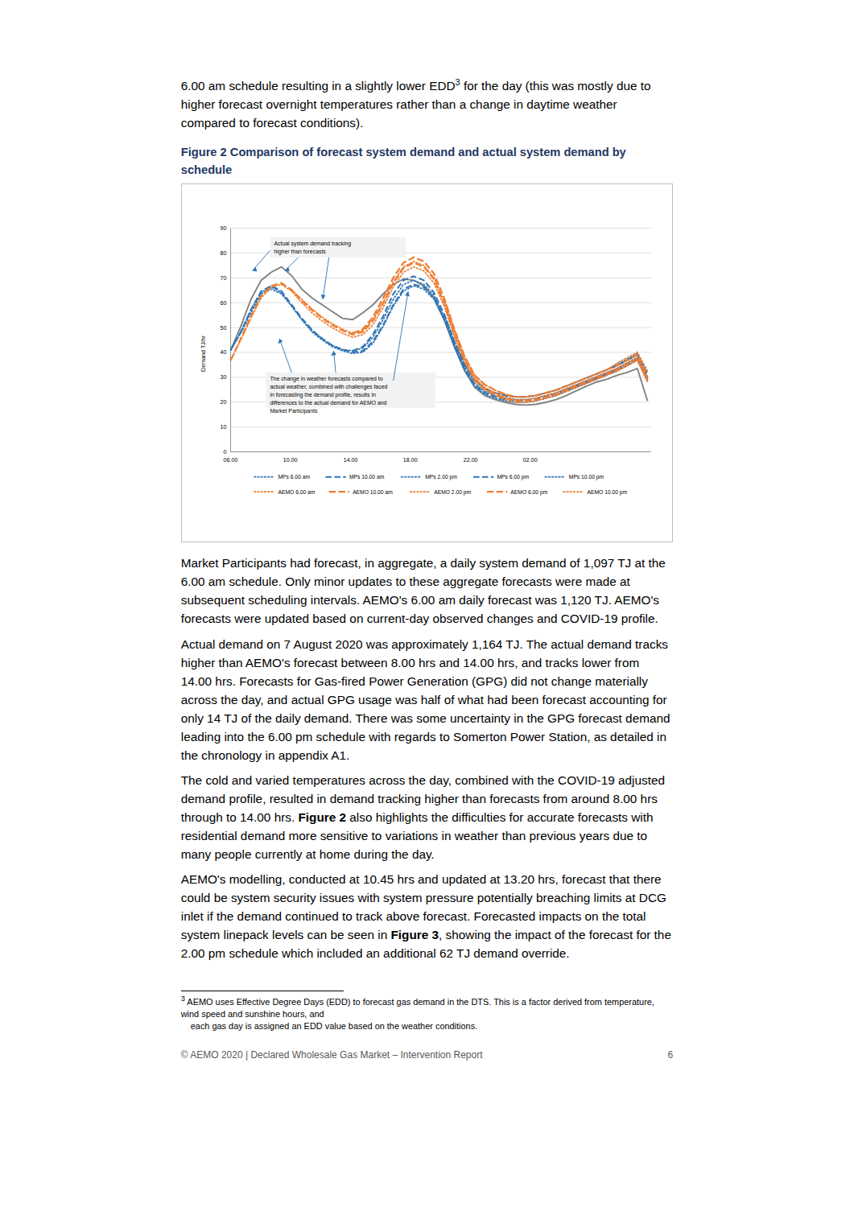6.00 am schedule resulting in a slightly lower EDD3 for the day (this was mostly due to higher forecast overnight temperatures rather than a change in daytime weather compared to forecast conditions).
Figure 2 Comparison of forecast system demand and actual system demand by schedule
0 10 20 30 40 50 60 70 80 90 Demand TJ/hr 06.00 10.00 14.00 18.00 22.00 02.00 Actual system demand tracking higher than forecasts The change in weather forecasts compared to actual weather, combined with challenges faced in forecasting the demand profile, results in differences to the actual demand for AEMO and Market Participants MPs 6.00 am MPs 10.00 am MPs 2.00 pm MPs 6.00 pm MPs 10.00 pm AEMO 6.00 am AEMO 10.00 am AEMO 2.00 pm AEMO 6.00 pm AEMO 10.00 pm
Market Participants had forecast, in aggregate, a daily system demand of 1,097 TJ at the 6.00 am schedule. Only minor updates to these aggregate forecasts were made at subsequent scheduling intervals. AEMO's 6.00 am daily forecast was 1,120 TJ. AEMO's forecasts were updated based on current-day observed changes and COVID-19 profile.
Actual demand on 7 August 2020 was approximately 1,164 TJ. The actual demand tracks higher than AEMO's forecast between 8.00 hrs and 14.00 hrs, and tracks lower from 14.00 hrs. Forecasts for Gas-fired Power Generation (GPG) did not change materially across the day, and actual GPG usage was half of what had been forecast accounting for only 14 TJ of the daily demand. There was some uncertainty in the GPG forecast demand leading into the 6.00 pm schedule with regards to Somerton Power Station, as detailed in the chronology in appendix A1.
The cold and varied temperatures across the day, combined with the COVID-19 adjusted demand profile, resulted in demand tracking higher than forecasts from around 8.00 hrs through to 14.00 hrs. Figure 2 also highlights the difficulties for accurate forecasts with residential demand more sensitive to variations in weather than previous years due to many people currently at home during the day.
AEMO's modelling, conducted at 10.45 hrs and updated at 13.20 hrs, forecast that there could be system security issues with system pressure potentially breaching limits at DCG inlet if the demand continued to track above forecast. Forecasted impacts on the total system linepack levels can be seen in Figure 3, showing the impact of the forecast for the 2.00 pm schedule which included an additional 62 TJ demand override.
3 AEMO uses Effective Degree Days (EDD) to forecast gas demand in the DTS. This is a factor derived from temperature, wind speed and sunshine hours, and each gas day is assigned an EDD value based on the weather conditions.
© AEMO 2020 | Declared Wholesale Gas Market – Intervention Report 6